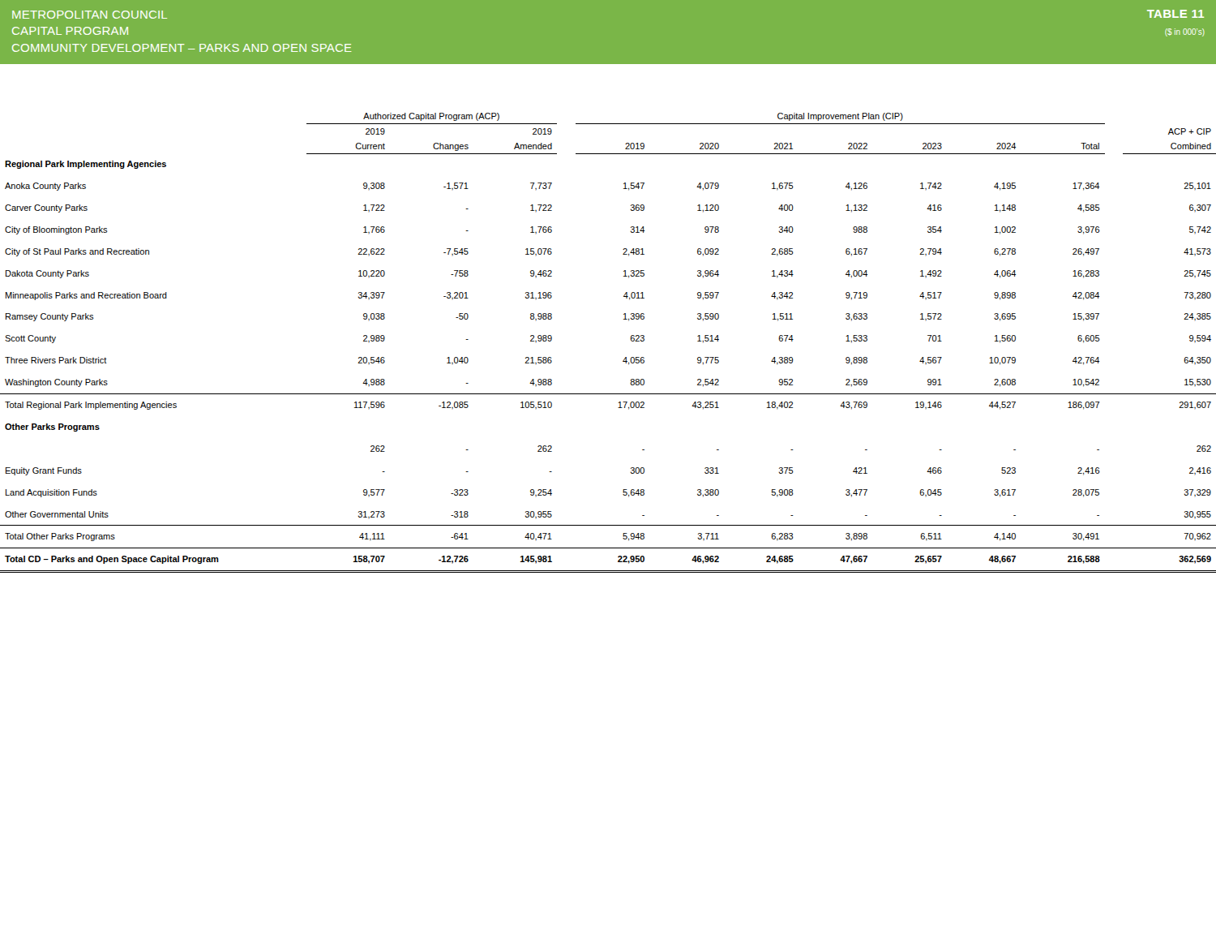METROPOLITAN COUNCIL
CAPITAL PROGRAM
COMMUNITY DEVELOPMENT – PARKS AND OPEN SPACE
TABLE 11
($ in 000’s)
| | Authorized Capital Program (ACP) | | Capital Improvement Plan (CIP) | | |
| --- | --- | --- | --- | --- | --- |
| | 2019 | | 2019 | | | | | | | | | | ACP + CIP |
| | Current | Changes | Amended | | 2019 | 2020 | 2021 | 2022 | 2023 | 2024 | Total | | Combined |
| Regional Park Implementing Agencies | |
| Anoka County Parks | 9,308 | -1,571 | 7,737 | | 1,547 | 4,079 | 1,675 | 4,126 | 1,742 | 4,195 | 17,364 | | 25,101 |
| Carver County Parks | 1,722 | - | 1,722 | | 369 | 1,120 | 400 | 1,132 | 416 | 1,148 | 4,585 | | 6,307 |
| City of Bloomington Parks | 1,766 | - | 1,766 | | 314 | 978 | 340 | 988 | 354 | 1,002 | 3,976 | | 5,742 |
| City of St Paul Parks and Recreation | 22,622 | -7,545 | 15,076 | | 2,481 | 6,092 | 2,685 | 6,167 | 2,794 | 6,278 | 26,497 | | 41,573 |
| Dakota County Parks | 10,220 | -758 | 9,462 | | 1,325 | 3,964 | 1,434 | 4,004 | 1,492 | 4,064 | 16,283 | | 25,745 |
| Minneapolis Parks and Recreation Board | 34,397 | -3,201 | 31,196 | | 4,011 | 9,597 | 4,342 | 9,719 | 4,517 | 9,898 | 42,084 | | 73,280 |
| Ramsey County Parks | 9,038 | -50 | 8,988 | | 1,396 | 3,590 | 1,511 | 3,633 | 1,572 | 3,695 | 15,397 | | 24,385 |
| Scott County | 2,989 | - | 2,989 | | 623 | 1,514 | 674 | 1,533 | 701 | 1,560 | 6,605 | | 9,594 |
| Three Rivers Park District | 20,546 | 1,040 | 21,586 | | 4,056 | 9,775 | 4,389 | 9,898 | 4,567 | 10,079 | 42,764 | | 64,350 |
| Washington County Parks | 4,988 | - | 4,988 | | 880 | 2,542 | 952 | 2,569 | 991 | 2,608 | 10,542 | | 15,530 |
| Total Regional Park Implementing Agencies | 117,596 | -12,085 | 105,510 | | 17,002 | 43,251 | 18,402 | 43,769 | 19,146 | 44,527 | 186,097 | | 291,607 |
| Other Parks Programs | |
| | 262 | - | 262 | | - | - | - | - | - | - | - | | 262 |
| Equity Grant Funds | - | - | - | | 300 | 331 | 375 | 421 | 466 | 523 | 2,416 | | 2,416 |
| Land Acquisition Funds | 9,577 | -323 | 9,254 | | 5,648 | 3,380 | 5,908 | 3,477 | 6,045 | 3,617 | 28,075 | | 37,329 |
| Other Governmental Units | 31,273 | -318 | 30,955 | | - | - | - | - | - | - | - | | 30,955 |
| Total Other Parks Programs | 41,111 | -641 | 40,471 | | 5,948 | 3,711 | 6,283 | 3,898 | 6,511 | 4,140 | 30,491 | | 70,962 |
| Total CD – Parks and Open Space Capital Program | 158,707 | -12,726 | 145,981 | | 22,950 | 46,962 | 24,685 | 47,667 | 25,657 | 48,667 | 216,588 | | 362,569 |